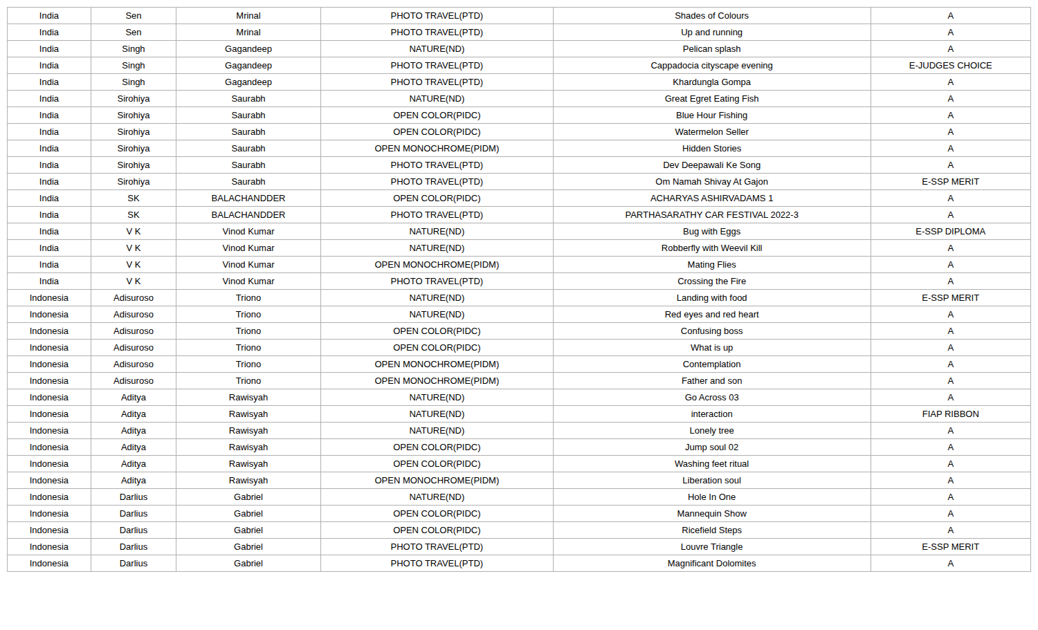| India | Sen | Mrinal | PHOTO TRAVEL(PTD) | Shades of Colours | A |
| India | Sen | Mrinal | PHOTO TRAVEL(PTD) | Up and running | A |
| India | Singh | Gagandeep | NATURE(ND) | Pelican splash | A |
| India | Singh | Gagandeep | PHOTO TRAVEL(PTD) | Cappadocia cityscape evening | E-JUDGES CHOICE |
| India | Singh | Gagandeep | PHOTO TRAVEL(PTD) | Khardungla Gompa | A |
| India | Sirohiya | Saurabh | NATURE(ND) | Great Egret Eating Fish | A |
| India | Sirohiya | Saurabh | OPEN COLOR(PIDC) | Blue Hour Fishing | A |
| India | Sirohiya | Saurabh | OPEN COLOR(PIDC) | Watermelon Seller | A |
| India | Sirohiya | Saurabh | OPEN MONOCHROME(PIDM) | Hidden Stories | A |
| India | Sirohiya | Saurabh | PHOTO TRAVEL(PTD) | Dev Deepawali Ke Song | A |
| India | Sirohiya | Saurabh | PHOTO TRAVEL(PTD) | Om Namah Shivay At Gajon | E-SSP MERIT |
| India | SK | BALACHANDDER | OPEN COLOR(PIDC) | ACHARYAS ASHIRVADAMS 1 | A |
| India | SK | BALACHANDDER | PHOTO TRAVEL(PTD) | PARTHASARATHY CAR FESTIVAL 2022-3 | A |
| India | V K | Vinod Kumar | NATURE(ND) | Bug with Eggs | E-SSP DIPLOMA |
| India | V K | Vinod Kumar | NATURE(ND) | Robberfly with Weevil Kill | A |
| India | V K | Vinod Kumar | OPEN MONOCHROME(PIDM) | Mating Flies | A |
| India | V K | Vinod Kumar | PHOTO TRAVEL(PTD) | Crossing the Fire | A |
| Indonesia | Adisuroso | Triono | NATURE(ND) | Landing with food | E-SSP MERIT |
| Indonesia | Adisuroso | Triono | NATURE(ND) | Red eyes and red heart | A |
| Indonesia | Adisuroso | Triono | OPEN COLOR(PIDC) | Confusing boss | A |
| Indonesia | Adisuroso | Triono | OPEN COLOR(PIDC) | What is up | A |
| Indonesia | Adisuroso | Triono | OPEN MONOCHROME(PIDM) | Contemplation | A |
| Indonesia | Adisuroso | Triono | OPEN MONOCHROME(PIDM) | Father and son | A |
| Indonesia | Aditya | Rawisyah | NATURE(ND) | Go Across 03 | A |
| Indonesia | Aditya | Rawisyah | NATURE(ND) | interaction | FIAP RIBBON |
| Indonesia | Aditya | Rawisyah | NATURE(ND) | Lonely tree | A |
| Indonesia | Aditya | Rawisyah | OPEN COLOR(PIDC) | Jump soul 02 | A |
| Indonesia | Aditya | Rawisyah | OPEN COLOR(PIDC) | Washing feet ritual | A |
| Indonesia | Aditya | Rawisyah | OPEN MONOCHROME(PIDM) | Liberation soul | A |
| Indonesia | Darlius | Gabriel | NATURE(ND) | Hole In One | A |
| Indonesia | Darlius | Gabriel | OPEN COLOR(PIDC) | Mannequin Show | A |
| Indonesia | Darlius | Gabriel | OPEN COLOR(PIDC) | Ricefield Steps | A |
| Indonesia | Darlius | Gabriel | PHOTO TRAVEL(PTD) | Louvre Triangle | E-SSP MERIT |
| Indonesia | Darlius | Gabriel | PHOTO TRAVEL(PTD) | Magnificant Dolomites | A |